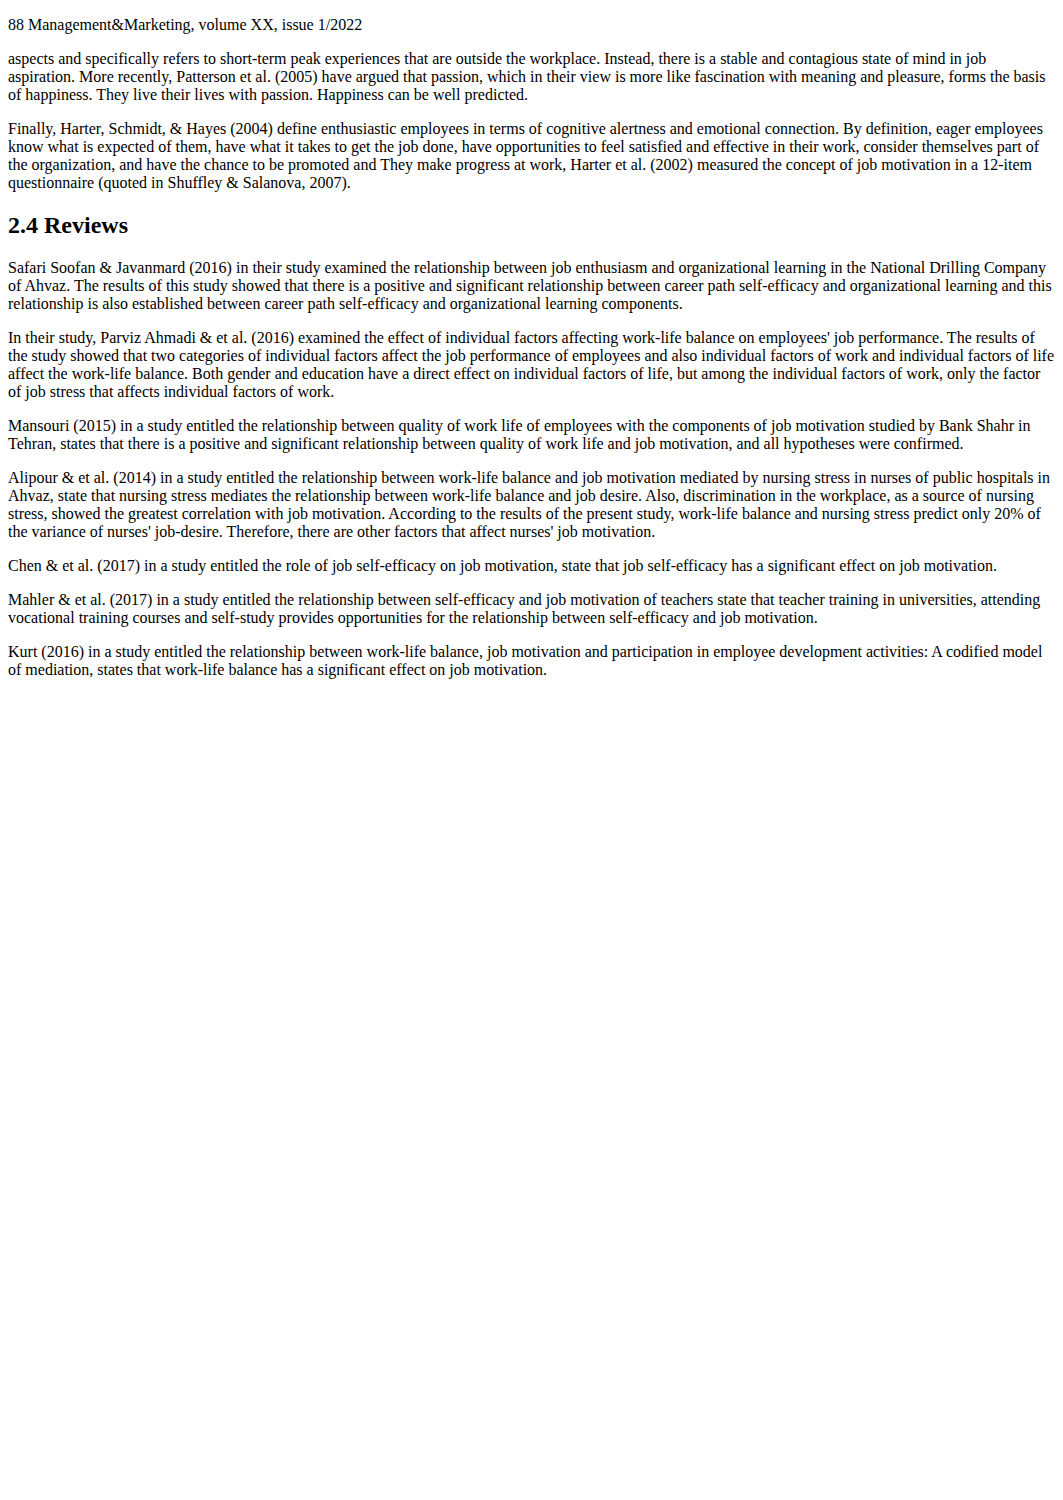88 Management&Marketing, volume XX, issue 1/2022
aspects and specifically refers to short-term peak experiences that are outside the workplace. Instead, there is a stable and contagious state of mind in job aspiration. More recently, Patterson et al. (2005) have argued that passion, which in their view is more like fascination with meaning and pleasure, forms the basis of happiness. They live their lives with passion. Happiness can be well predicted.
Finally, Harter, Schmidt, & Hayes (2004) define enthusiastic employees in terms of cognitive alertness and emotional connection. By definition, eager employees know what is expected of them, have what it takes to get the job done, have opportunities to feel satisfied and effective in their work, consider themselves part of the organization, and have the chance to be promoted and They make progress at work, Harter et al. (2002) measured the concept of job motivation in a 12-item questionnaire (quoted in Shuffley & Salanova, 2007).
2.4 Reviews
Safari Soofan & Javanmard (2016) in their study examined the relationship between job enthusiasm and organizational learning in the National Drilling Company of Ahvaz. The results of this study showed that there is a positive and significant relationship between career path self-efficacy and organizational learning and this relationship is also established between career path self-efficacy and organizational learning components.
In their study, Parviz Ahmadi & et al. (2016) examined the effect of individual factors affecting work-life balance on employees' job performance. The results of the study showed that two categories of individual factors affect the job performance of employees and also individual factors of work and individual factors of life affect the work-life balance. Both gender and education have a direct effect on individual factors of life, but among the individual factors of work, only the factor of job stress that affects individual factors of work.
Mansouri (2015) in a study entitled the relationship between quality of work life of employees with the components of job motivation studied by Bank Shahr in Tehran, states that there is a positive and significant relationship between quality of work life and job motivation, and all hypotheses were confirmed.
Alipour & et al. (2014) in a study entitled the relationship between work-life balance and job motivation mediated by nursing stress in nurses of public hospitals in Ahvaz, state that nursing stress mediates the relationship between work-life balance and job desire. Also, discrimination in the workplace, as a source of nursing stress, showed the greatest correlation with job motivation. According to the results of the present study, work-life balance and nursing stress predict only 20% of the variance of nurses' job-desire. Therefore, there are other factors that affect nurses' job motivation.
Chen & et al. (2017) in a study entitled the role of job self-efficacy on job motivation, state that job self-efficacy has a significant effect on job motivation.
Mahler & et al. (2017) in a study entitled the relationship between self-efficacy and job motivation of teachers state that teacher training in universities, attending vocational training courses and self-study provides opportunities for the relationship between self-efficacy and job motivation.
Kurt (2016) in a study entitled the relationship between work-life balance, job motivation and participation in employee development activities: A codified model of mediation, states that work-life balance has a significant effect on job motivation.